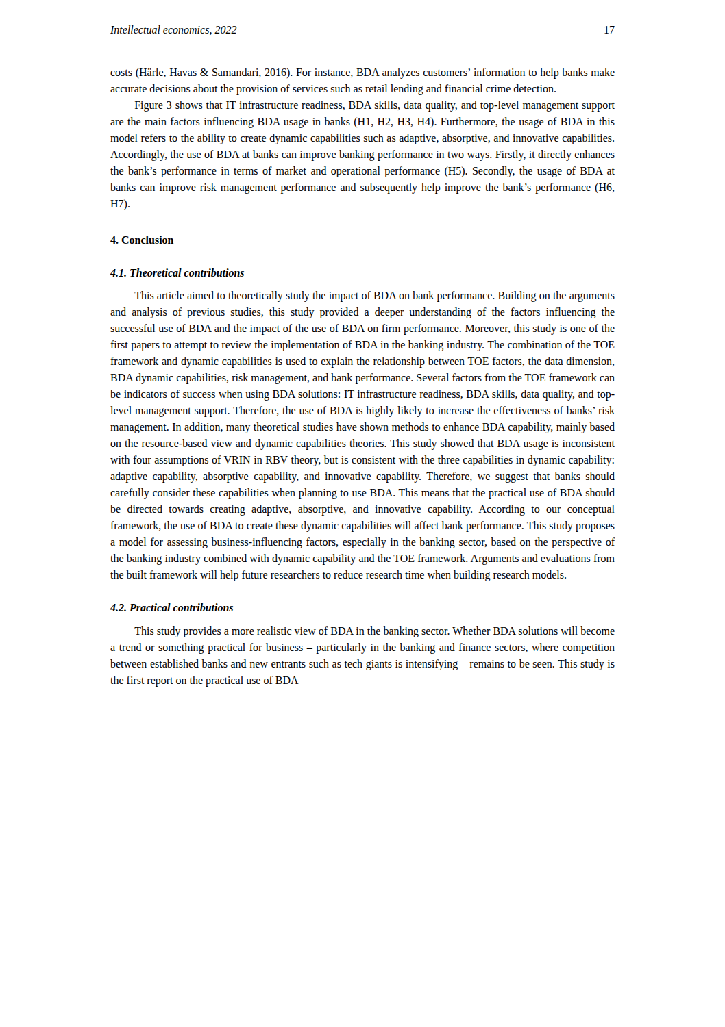Intellectual economics, 2022 17
costs (Härle, Havas & Samandari, 2016). For instance, BDA analyzes customers’ information to help banks make accurate decisions about the provision of services such as retail lending and financial crime detection.
Figure 3 shows that IT infrastructure readiness, BDA skills, data quality, and top-level management support are the main factors influencing BDA usage in banks (H1, H2, H3, H4). Furthermore, the usage of BDA in this model refers to the ability to create dynamic capabilities such as adaptive, absorptive, and innovative capabilities. Accordingly, the use of BDA at banks can improve banking performance in two ways. Firstly, it directly enhances the bank’s performance in terms of market and operational performance (H5). Secondly, the usage of BDA at banks can improve risk management performance and subsequently help improve the bank’s performance (H6, H7).
4. Conclusion
4.1. Theoretical contributions
This article aimed to theoretically study the impact of BDA on bank performance. Building on the arguments and analysis of previous studies, this study provided a deeper understanding of the factors influencing the successful use of BDA and the impact of the use of BDA on firm performance. Moreover, this study is one of the first papers to attempt to review the implementation of BDA in the banking industry. The combination of the TOE framework and dynamic capabilities is used to explain the relationship between TOE factors, the data dimension, BDA dynamic capabilities, risk management, and bank performance. Several factors from the TOE framework can be indicators of success when using BDA solutions: IT infrastructure readiness, BDA skills, data quality, and top-level management support. Therefore, the use of BDA is highly likely to increase the effectiveness of banks’ risk management. In addition, many theoretical studies have shown methods to enhance BDA capability, mainly based on the resource-based view and dynamic capabilities theories. This study showed that BDA usage is inconsistent with four assumptions of VRIN in RBV theory, but is consistent with the three capabilities in dynamic capability: adaptive capability, absorptive capability, and innovative capability. Therefore, we suggest that banks should carefully consider these capabilities when planning to use BDA. This means that the practical use of BDA should be directed towards creating adaptive, absorptive, and innovative capability. According to our conceptual framework, the use of BDA to create these dynamic capabilities will affect bank performance. This study proposes a model for assessing business-influencing factors, especially in the banking sector, based on the perspective of the banking industry combined with dynamic capability and the TOE framework. Arguments and evaluations from the built framework will help future researchers to reduce research time when building research models.
4.2. Practical contributions
This study provides a more realistic view of BDA in the banking sector. Whether BDA solutions will become a trend or something practical for business – particularly in the banking and finance sectors, where competition between established banks and new entrants such as tech giants is intensifying – remains to be seen. This study is the first report on the practical use of BDA